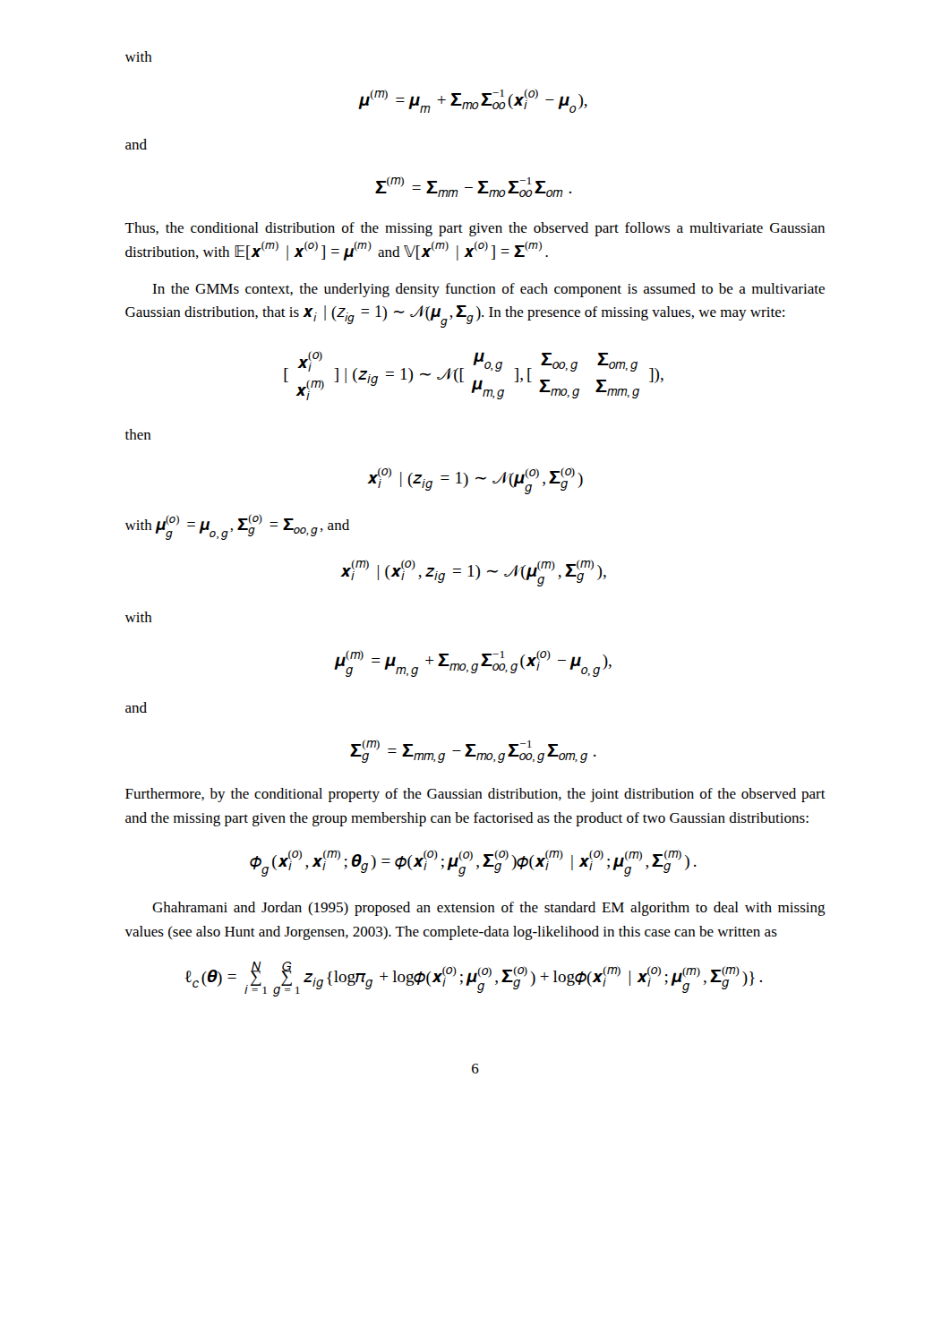with
𝝁(m) = 𝝁m + 𝚺mo 𝚺oo−1 ( 𝒙i(o) − 𝝁o ) ,
and
𝚺(m) = 𝚺mm − 𝚺mo 𝚺oo−1 𝚺om .
Thus, the conditional distribution of the missing part given the observed part follows a multivariate Gaussian distribution, with 𝔼[𝒙(m) |𝒙(o)] =𝝁(m) and 𝕍[𝒙(m) |𝒙(o)] =𝚺(m) .
In the GMMs context, the underlying density function of each component is assumed to be a multivariate Gaussian distribution, that is 𝒙i|(zig=1) ∼𝒩(𝝁g,𝚺g) . In the presence of missing values, we may write:
[ 𝒙i(o) 𝒙i(m) ] | (zig=1) ∼ 𝒩 ( [ 𝝁o,g 𝝁m,g ] , [ 𝚺oo,g 𝚺om,g 𝚺mo,g 𝚺mm,g ] ) ,
then
𝒙i(o) | (zig=1) ∼ 𝒩 ( 𝝁g(o) , 𝚺g(o) )
with 𝝁g(o) = 𝝁o,g , 𝚺g(o) = 𝚺oo,g , and
𝒙i(m) | ( 𝒙i(o) , zig=1 ) ∼ 𝒩 ( 𝝁g(m) , 𝚺g(m) ) ,
with
𝝁g(m) = 𝝁m,g + 𝚺mo,g 𝚺oo,g−1 ( 𝒙i(o) − 𝝁o,g ) ,
and
𝚺g(m) = 𝚺mm,g − 𝚺mo,g 𝚺oo,g−1 𝚺om,g .
Furthermore, by the conditional property of the Gaussian distribution, the joint distribution of the observed part and the missing part given the group membership can be factorised as the product of two Gaussian distributions:
ϕg ( 𝒙i(o) , 𝒙i(m) ; 𝜽g ) = ϕ ( 𝒙i(o) ; 𝝁g(o) , 𝚺g(o) ) ϕ ( 𝒙i(m) | 𝒙i(o) ; 𝝁g(m) , 𝚺g(m) ) .
Ghahramani and Jordan (1995) proposed an extension of the standard EM algorithm to deal with missing values (see also Hunt and Jorgensen, 2003). The complete-data log-likelihood in this case can be written as
ℓc (𝜽) = ∑i=1N ∑g=1G zig { log⁡πg + log⁡ϕ ( 𝒙i(o) ; 𝝁g(o) , 𝚺g(o) ) + log⁡ϕ ( 𝒙i(m) | 𝒙i(o) ; 𝝁g(m) , 𝚺g(m) ) } .
6